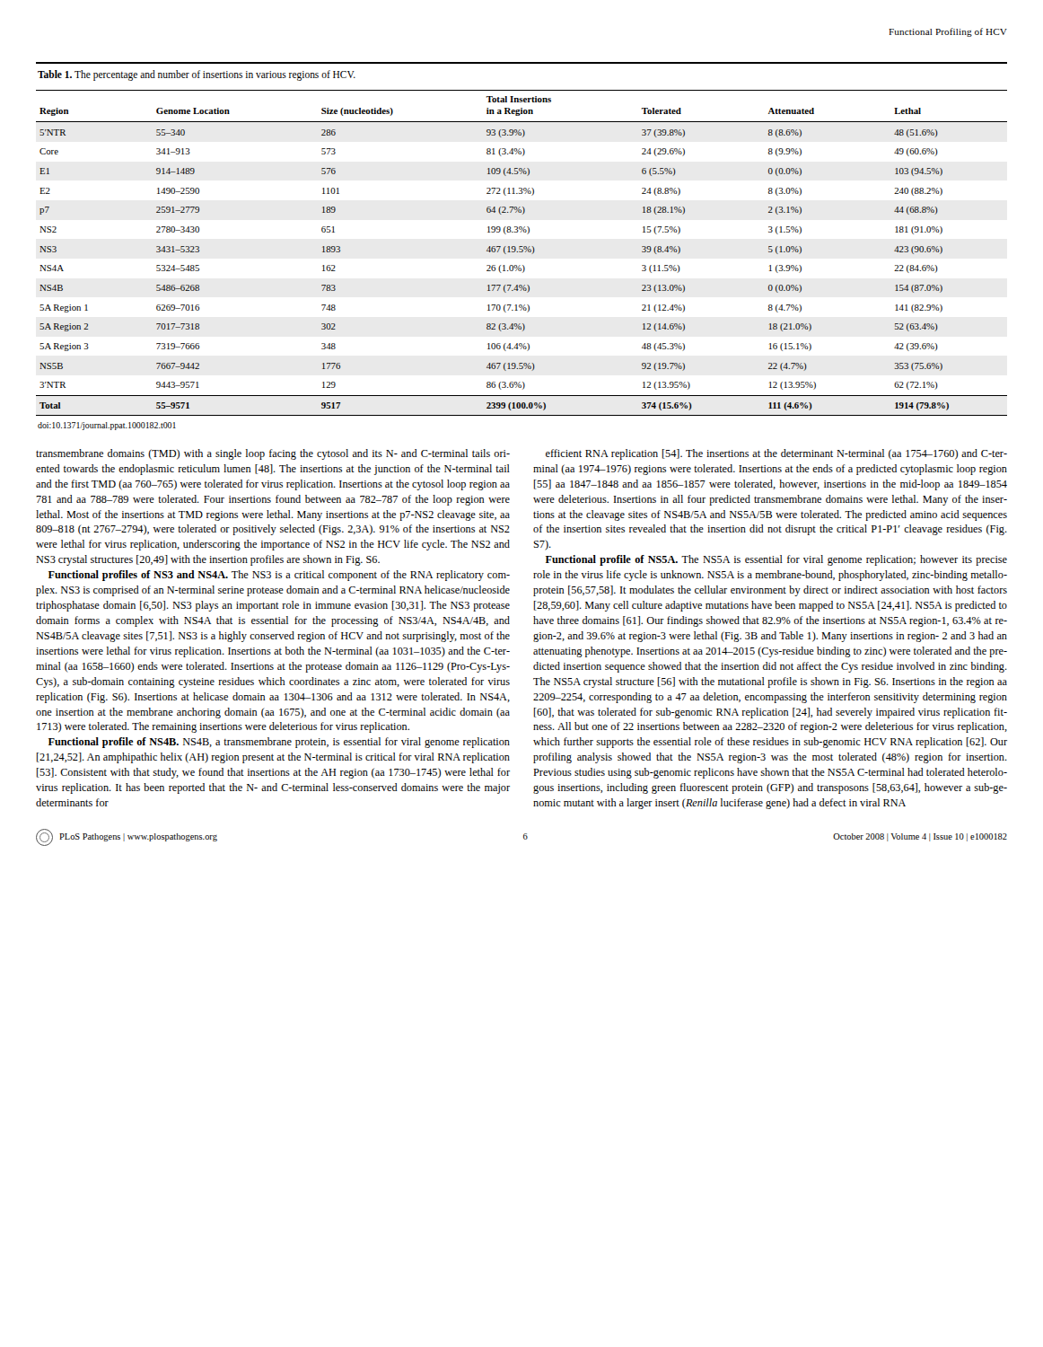Functional Profiling of HCV
Table 1. The percentage and number of insertions in various regions of HCV.
| Region | Genome Location | Size (nucleotides) | Total Insertions in a Region | Tolerated | Attenuated | Lethal |
| --- | --- | --- | --- | --- | --- | --- |
| 5′NTR | 55–340 | 286 | 93 (3.9%) | 37 (39.8%) | 8 (8.6%) | 48 (51.6%) |
| Core | 341–913 | 573 | 81 (3.4%) | 24 (29.6%) | 8 (9.9%) | 49 (60.6%) |
| E1 | 914–1489 | 576 | 109 (4.5%) | 6 (5.5%) | 0 (0.0%) | 103 (94.5%) |
| E2 | 1490–2590 | 1101 | 272 (11.3%) | 24 (8.8%) | 8 (3.0%) | 240 (88.2%) |
| p7 | 2591–2779 | 189 | 64 (2.7%) | 18 (28.1%) | 2 (3.1%) | 44 (68.8%) |
| NS2 | 2780–3430 | 651 | 199 (8.3%) | 15 (7.5%) | 3 (1.5%) | 181 (91.0%) |
| NS3 | 3431–5323 | 1893 | 467 (19.5%) | 39 (8.4%) | 5 (1.0%) | 423 (90.6%) |
| NS4A | 5324–5485 | 162 | 26 (1.0%) | 3 (11.5%) | 1 (3.9%) | 22 (84.6%) |
| NS4B | 5486–6268 | 783 | 177 (7.4%) | 23 (13.0%) | 0 (0.0%) | 154 (87.0%) |
| 5A Region 1 | 6269–7016 | 748 | 170 (7.1%) | 21 (12.4%) | 8 (4.7%) | 141 (82.9%) |
| 5A Region 2 | 7017–7318 | 302 | 82 (3.4%) | 12 (14.6%) | 18 (21.0%) | 52 (63.4%) |
| 5A Region 3 | 7319–7666 | 348 | 106 (4.4%) | 48 (45.3%) | 16 (15.1%) | 42 (39.6%) |
| NS5B | 7667–9442 | 1776 | 467 (19.5%) | 92 (19.7%) | 22 (4.7%) | 353 (75.6%) |
| 3′NTR | 9443–9571 | 129 | 86 (3.6%) | 12 (13.95%) | 12 (13.95%) | 62 (72.1%) |
| Total | 55–9571 | 9517 | 2399 (100.0%) | 374 (15.6%) | 111 (4.6%) | 1914 (79.8%) |
doi:10.1371/journal.ppat.1000182.t001
transmembrane domains (TMD) with a single loop facing the cytosol and its N- and C-terminal tails oriented towards the endoplasmic reticulum lumen [48]. The insertions at the junction of the N-terminal tail and the first TMD (aa 760–765) were tolerated for virus replication. Insertions at the cytosol loop region aa 781 and aa 788–789 were tolerated. Four insertions found between aa 782–787 of the loop region were lethal. Most of the insertions at TMD regions were lethal. Many insertions at the p7-NS2 cleavage site, aa 809–818 (nt 2767–2794), were tolerated or positively selected (Figs. 2,3A). 91% of the insertions at NS2 were lethal for virus replication, underscoring the importance of NS2 in the HCV life cycle. The NS2 and NS3 crystal structures [20,49] with the insertion profiles are shown in Fig. S6.
Functional profiles of NS3 and NS4A. The NS3 is a critical component of the RNA replicatory complex. NS3 is comprised of an N-terminal serine protease domain and a C-terminal RNA helicase/nucleoside triphosphatase domain [6,50]. NS3 plays an important role in immune evasion [30,31]. The NS3 protease domain forms a complex with NS4A that is essential for the processing of NS3/4A, NS4A/4B, and NS4B/5A cleavage sites [7,51]. NS3 is a highly conserved region of HCV and not surprisingly, most of the insertions were lethal for virus replication. Insertions at both the N-terminal (aa 1031–1035) and the C-terminal (aa 1658–1660) ends were tolerated. Insertions at the protease domain aa 1126–1129 (Pro-Cys-Lys-Cys), a sub-domain containing cysteine residues which coordinates a zinc atom, were tolerated for virus replication (Fig. S6). Insertions at helicase domain aa 1304–1306 and aa 1312 were tolerated. In NS4A, one insertion at the membrane anchoring domain (aa 1675), and one at the C-terminal acidic domain (aa 1713) were tolerated. The remaining insertions were deleterious for virus replication.
Functional profile of NS4B. NS4B, a transmembrane protein, is essential for viral genome replication [21,24,52]. An amphipathic helix (AH) region present at the N-terminal is critical for viral RNA replication [53]. Consistent with that study, we found that insertions at the AH region (aa 1730–1745) were lethal for virus replication. It has been reported that the N- and C-terminal less-conserved domains were the major determinants for
efficient RNA replication [54]. The insertions at the determinant N-terminal (aa 1754–1760) and C-terminal (aa 1974–1976) regions were tolerated. Insertions at the ends of a predicted cytoplasmic loop region [55] aa 1847–1848 and aa 1856–1857 were tolerated, however, insertions in the mid-loop aa 1849–1854 were deleterious. Insertions in all four predicted transmembrane domains were lethal. Many of the insertions at the cleavage sites of NS4B/5A and NS5A/5B were tolerated. The predicted amino acid sequences of the insertion sites revealed that the insertion did not disrupt the critical P1-P1′ cleavage residues (Fig. S7).
Functional profile of NS5A. The NS5A is essential for viral genome replication; however its precise role in the virus life cycle is unknown. NS5A is a membrane-bound, phosphorylated, zinc-binding metalloprotein [56,57,58]. It modulates the cellular environment by direct or indirect association with host factors [28,59,60]. Many cell culture adaptive mutations have been mapped to NS5A [24,41]. NS5A is predicted to have three domains [61]. Our findings showed that 82.9% of the insertions at NS5A region-1, 63.4% at region-2, and 39.6% at region-3 were lethal (Fig. 3B and Table 1). Many insertions in region- 2 and 3 had an attenuating phenotype. Insertions at aa 2014–2015 (Cys-residue binding to zinc) were tolerated and the predicted insertion sequence showed that the insertion did not affect the Cys residue involved in zinc binding. The NS5A crystal structure [56] with the mutational profile is shown in Fig. S6. Insertions in the region aa 2209–2254, corresponding to a 47 aa deletion, encompassing the interferon sensitivity determining region [60], that was tolerated for sub-genomic RNA replication [24], had severely impaired virus replication fitness. All but one of 22 insertions between aa 2282–2320 of region-2 were deleterious for virus replication, which further supports the essential role of these residues in sub-genomic HCV RNA replication [62]. Our profiling analysis showed that the NS5A region-3 was the most tolerated (48%) region for insertion. Previous studies using sub-genomic replicons have shown that the NS5A C-terminal had tolerated heterologous insertions, including green fluorescent protein (GFP) and transposons [58,63,64], however a sub-genomic mutant with a larger insert (Renilla luciferase gene) had a defect in viral RNA
PLoS Pathogens | www.plospathogens.org
6
October 2008 | Volume 4 | Issue 10 | e1000182